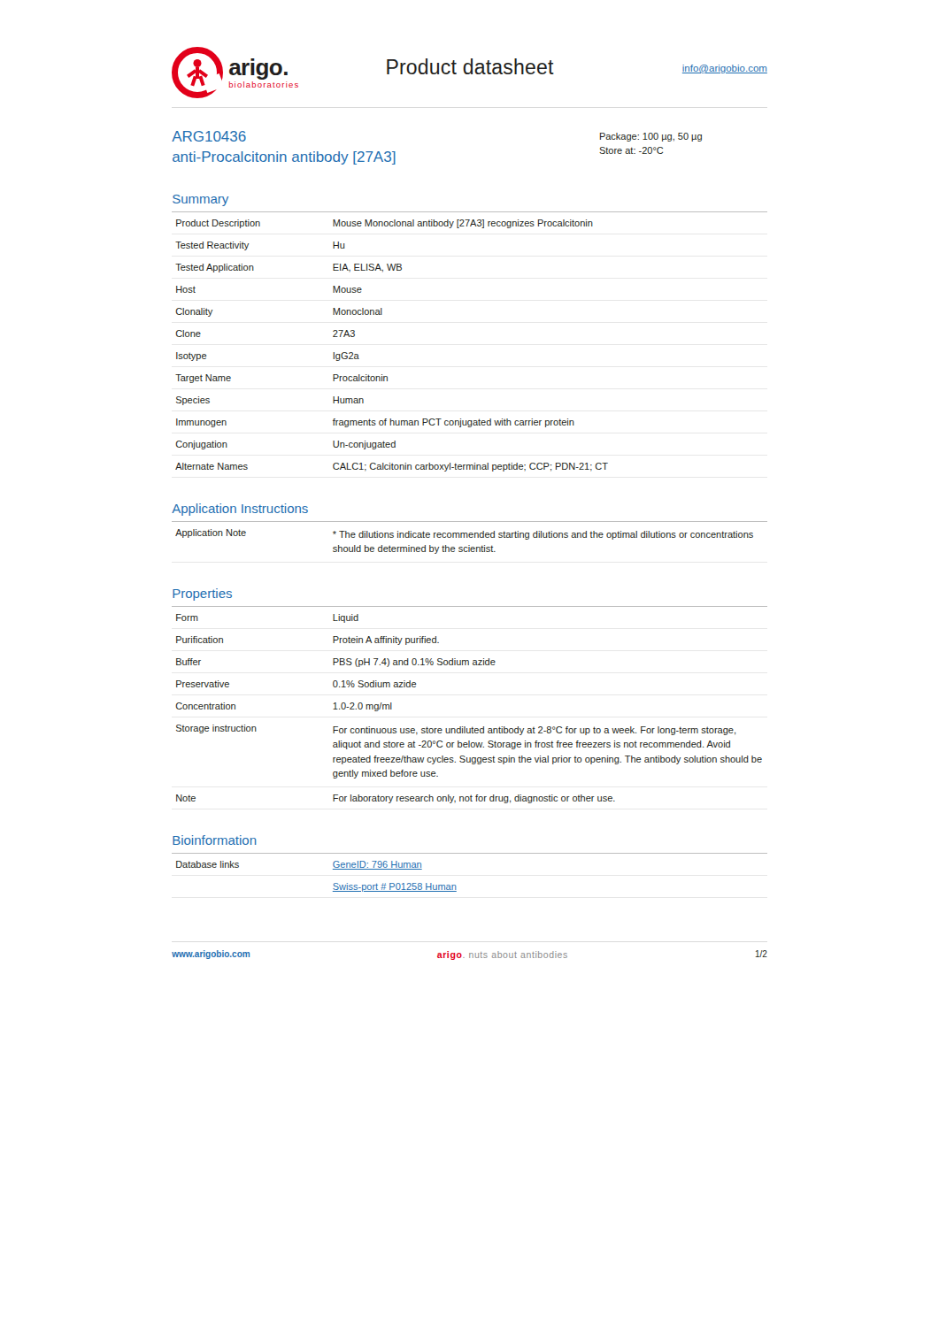arigo.
biolaboratories
Product datasheet
info@arigobio.com
ARG10436
anti-Procalcitonin antibody [27A3]
Package: 100 µg, 50 µg
Store at: -20°C
Summary
| Product Description | Mouse Monoclonal antibody [27A3] recognizes Procalcitonin |
| Tested Reactivity | Hu |
| Tested Application | EIA, ELISA, WB |
| Host | Mouse |
| Clonality | Monoclonal |
| Clone | 27A3 |
| Isotype | IgG2a |
| Target Name | Procalcitonin |
| Species | Human |
| Immunogen | fragments of human PCT conjugated with carrier protein |
| Conjugation | Un-conjugated |
| Alternate Names | CALC1; Calcitonin carboxyl-terminal peptide; CCP; PDN-21; CT |
Application Instructions
| Application Note | * The dilutions indicate recommended starting dilutions and the optimal dilutions or concentrations should be determined by the scientist. |
Properties
| Form | Liquid |
| Purification | Protein A affinity purified. |
| Buffer | PBS (pH 7.4) and 0.1% Sodium azide |
| Preservative | 0.1% Sodium azide |
| Concentration | 1.0-2.0 mg/ml |
| Storage instruction | For continuous use, store undiluted antibody at 2-8°C for up to a week. For long-term storage, aliquot and store at -20°C or below. Storage in frost free freezers is not recommended. Avoid repeated freeze/thaw cycles. Suggest spin the vial prior to opening. The antibody solution should be gently mixed before use. |
| Note | For laboratory research only, not for drug, diagnostic or other use. |
Bioinformation
| Database links | GeneID: 796 Human |
| | Swiss-port # P01258 Human |
www.arigobio.com
arigo. nuts about antibodies
1/2